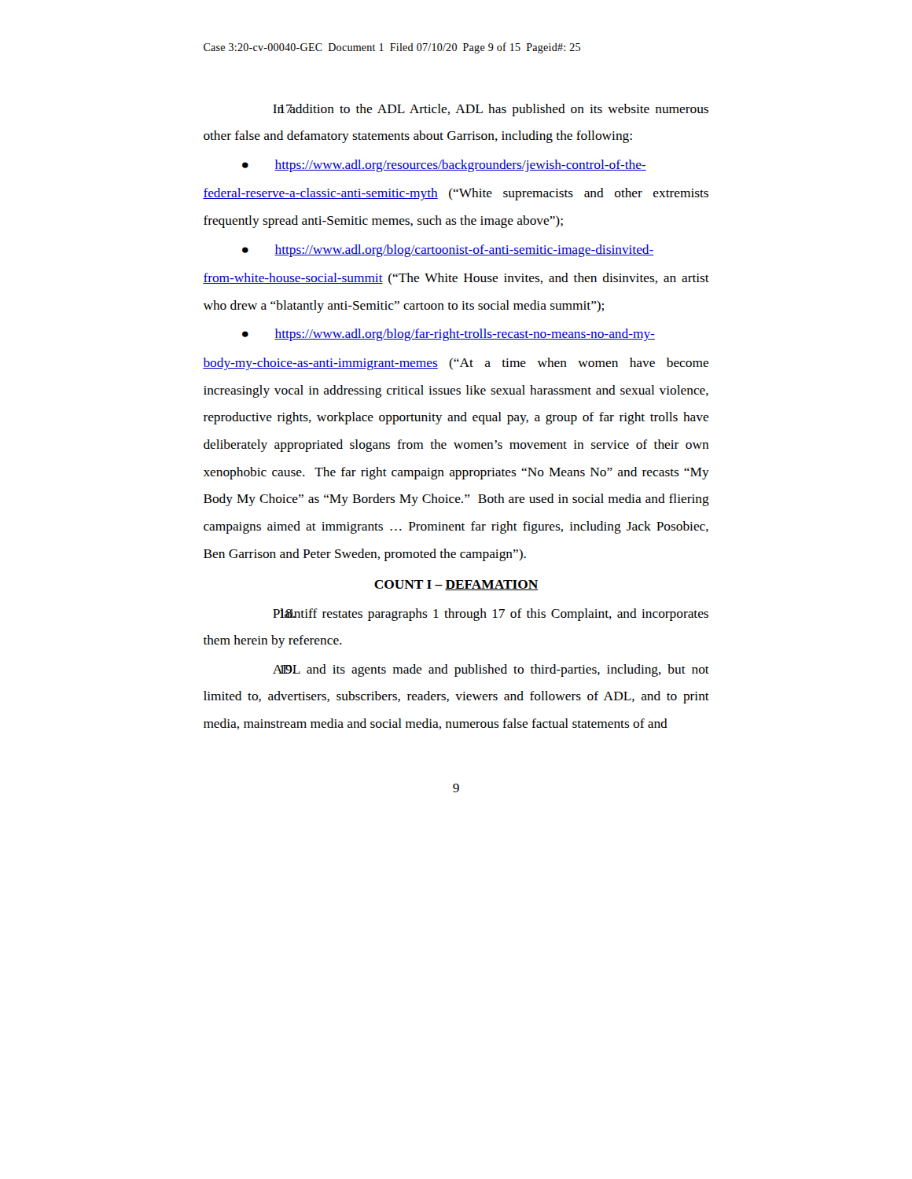Case 3:20-cv-00040-GEC Document 1 Filed 07/10/20 Page 9 of 15 Pageid#: 25
17. In addition to the ADL Article, ADL has published on its website numerous other false and defamatory statements about Garrison, including the following:
●https://www.adl.org/resources/backgrounders/jewish-control-of-the-
federal-reserve-a-classic-anti-semitic-myth (“White supremacists and other extremists frequently spread anti-Semitic memes, such as the image above”);
●https://www.adl.org/blog/cartoonist-of-anti-semitic-image-disinvited-
from-white-house-social-summit (“The White House invites, and then disinvites, an artist who drew a “blatantly anti-Semitic” cartoon to its social media summit”);
●https://www.adl.org/blog/far-right-trolls-recast-no-means-no-and-my-
body-my-choice-as-anti-immigrant-memes (“At a time when women have become increasingly vocal in addressing critical issues like sexual harassment and sexual violence, reproductive rights, workplace opportunity and equal pay, a group of far right trolls have deliberately appropriated slogans from the women’s movement in service of their own xenophobic cause. The far right campaign appropriates “No Means No” and recasts “My Body My Choice” as “My Borders My Choice.” Both are used in social media and fliering campaigns aimed at immigrants … Prominent far right figures, including Jack Posobiec, Ben Garrison and Peter Sweden, promoted the campaign”).
COUNT I – DEFAMATION
18. Plaintiff restates paragraphs 1 through 17 of this Complaint, and incorporates them herein by reference.
19. ADL and its agents made and published to third-parties, including, but not limited to, advertisers, subscribers, readers, viewers and followers of ADL, and to print media, mainstream media and social media, numerous false factual statements of and
9